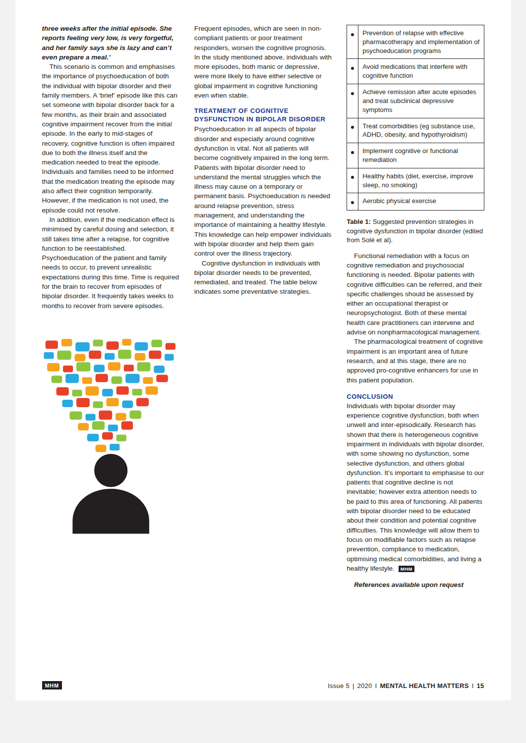three weeks after the initial episode. She reports feeling very low, is very forgetful, and her family says she is lazy and can’t even prepare a meal.’
This scenario is common and emphasises the importance of psychoeducation of both the individual with bipolar disorder and their family members. A ‘brief’ episode like this can set someone with bipolar disorder back for a few months, as their brain and associated cognitive impairment recover from the initial episode. In the early to mid-stages of recovery, cognitive function is often impaired due to both the illness itself and the medication needed to treat the episode. Individuals and families need to be informed that the medication treating the episode may also affect their cognition temporarily. However, if the medication is not used, the episode could not resolve.
In addition, even if the medication effect is minimised by careful dosing and selection, it still takes time after a relapse, for cognitive function to be reestablished. Psychoeducation of the patient and family needs to occur, to prevent unrealistic expectations during this time. Time is required for the brain to recover from episodes of bipolar disorder. It frequently takes weeks to months to recover from severe episodes.
Silhouette with colourful speech bubbles
Frequent episodes, which are seen in non-compliant patients or poor treatment responders, worsen the cognitive prognosis. In the study mentioned above, individuals with more episodes, both manic or depressive, were more likely to have either selective or global impairment in cognitive functioning even when stable.
Treatment of cognitive dysfunction in bipolar disorder
Psychoeducation in all aspects of bipolar disorder and especially around cognitive dysfunction is vital. Not all patients will become cognitively impaired in the long term. Patients with bipolar disorder need to understand the mental struggles which the illness may cause on a temporary or permanent basis. Psychoeducation is needed around relapse prevention, stress management, and understanding the importance of maintaining a healthy lifestyle. This knowledge can help empower individuals with bipolar disorder and help them gain control over the illness trajectory.
Cognitive dysfunction in individuals with bipolar disorder needs to be prevented, remediated, and treated. The table below indicates some preventative strategies.
| | Prevention of relapse with effective pharmacotherapy and implementation of psychoeducation programs |
| | Avoid medications that interfere with cognitive function |
| | Achieve remission after acute episodes and treat subclinical depressive symptoms |
| | Treat comorbidities (eg substance use, ADHD, obesity, and hypothyroidism) |
| | Implement cognitive or functional remediation |
| | Healthy habits (diet, exercise, improve sleep, no smoking) |
| | Aerobic physical exercise |
Table 1: Suggested prevention strategies in cognitive dysfunction in bipolar disorder (edited from Solé et al).
Functional remediation with a focus on cognitive remediation and psychosocial functioning is needed. Bipolar patients with cognitive difficulties can be referred, and their specific challenges should be assessed by either an occupational therapist or neuropsychologist. Both of these mental health care practitioners can intervene and advise on nonpharmacological management.
The pharmacological treatment of cognitive impairment is an important area of future research, and at this stage, there are no approved pro-cognitive enhancers for use in this patient population.
Conclusion
Individuals with bipolar disorder may experience cognitive dysfunction, both when unwell and inter-episodically. Research has shown that there is heterogeneous cognitive impairment in individuals with bipolar disorder, with some showing no dysfunction, some selective dysfunction, and others global dysfunction. It’s important to emphasise to our patients that cognitive decline is not inevitable; however extra attention needs to be paid to this area of functioning. All patients with bipolar disorder need to be educated about their condition and potential cognitive difficulties. This knowledge will allow them to focus on modifiable factors such as relapse prevention, compliance to medication, optimising medical comorbidities, and living a healthy lifestyle. MHM
References available upon request
MHM
Issue 5|2020 IMENTAL HEALTH MATTERS I 15